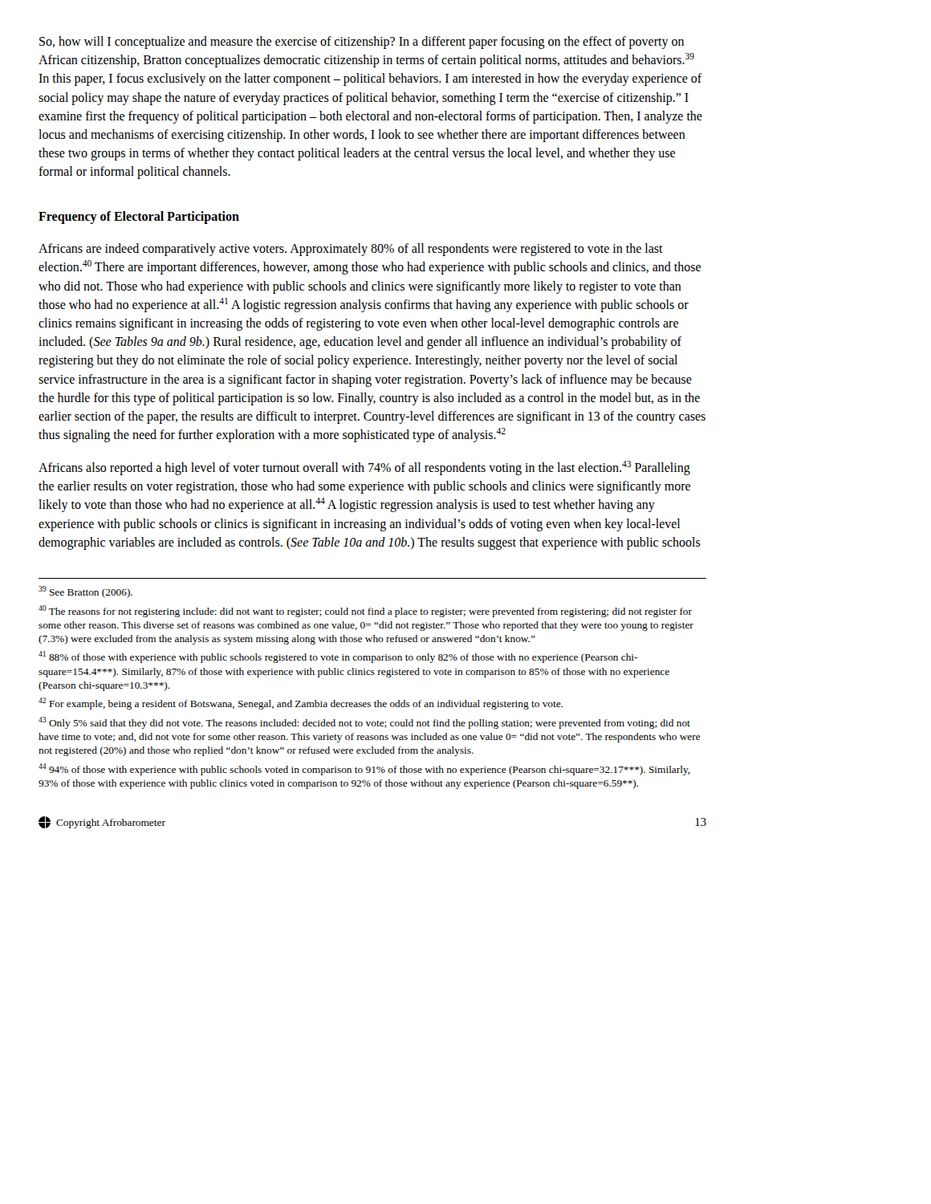So, how will I conceptualize and measure the exercise of citizenship? In a different paper focusing on the effect of poverty on African citizenship, Bratton conceptualizes democratic citizenship in terms of certain political norms, attitudes and behaviors.39 In this paper, I focus exclusively on the latter component – political behaviors. I am interested in how the everyday experience of social policy may shape the nature of everyday practices of political behavior, something I term the “exercise of citizenship.” I examine first the frequency of political participation – both electoral and non-electoral forms of participation. Then, I analyze the locus and mechanisms of exercising citizenship. In other words, I look to see whether there are important differences between these two groups in terms of whether they contact political leaders at the central versus the local level, and whether they use formal or informal political channels.
Frequency of Electoral Participation
Africans are indeed comparatively active voters. Approximately 80% of all respondents were registered to vote in the last election.40 There are important differences, however, among those who had experience with public schools and clinics, and those who did not. Those who had experience with public schools and clinics were significantly more likely to register to vote than those who had no experience at all.41 A logistic regression analysis confirms that having any experience with public schools or clinics remains significant in increasing the odds of registering to vote even when other local-level demographic controls are included. (See Tables 9a and 9b.) Rural residence, age, education level and gender all influence an individual’s probability of registering but they do not eliminate the role of social policy experience. Interestingly, neither poverty nor the level of social service infrastructure in the area is a significant factor in shaping voter registration. Poverty’s lack of influence may be because the hurdle for this type of political participation is so low. Finally, country is also included as a control in the model but, as in the earlier section of the paper, the results are difficult to interpret. Country-level differences are significant in 13 of the country cases thus signaling the need for further exploration with a more sophisticated type of analysis.42
Africans also reported a high level of voter turnout overall with 74% of all respondents voting in the last election.43 Paralleling the earlier results on voter registration, those who had some experience with public schools and clinics were significantly more likely to vote than those who had no experience at all.44 A logistic regression analysis is used to test whether having any experience with public schools or clinics is significant in increasing an individual’s odds of voting even when key local-level demographic variables are included as controls. (See Table 10a and 10b.) The results suggest that experience with public schools
39 See Bratton (2006).
40 The reasons for not registering include: did not want to register; could not find a place to register; were prevented from registering; did not register for some other reason. This diverse set of reasons was combined as one value, 0= “did not register.” Those who reported that they were too young to register (7.3%) were excluded from the analysis as system missing along with those who refused or answered “don’t know.”
41 88% of those with experience with public schools registered to vote in comparison to only 82% of those with no experience (Pearson chi-square=154.4***). Similarly, 87% of those with experience with public clinics registered to vote in comparison to 85% of those with no experience (Pearson chi-square=10.3***).
42 For example, being a resident of Botswana, Senegal, and Zambia decreases the odds of an individual registering to vote.
43 Only 5% said that they did not vote. The reasons included: decided not to vote; could not find the polling station; were prevented from voting; did not have time to vote; and, did not vote for some other reason. This variety of reasons was included as one value 0= “did not vote”. The respondents who were not registered (20%) and those who replied “don’t know” or refused were excluded from the analysis.
44 94% of those with experience with public schools voted in comparison to 91% of those with no experience (Pearson chi-square=32.17***). Similarly, 93% of those with experience with public clinics voted in comparison to 92% of those without any experience (Pearson chi-square=6.59**).
Copyright Afrobarometer
13